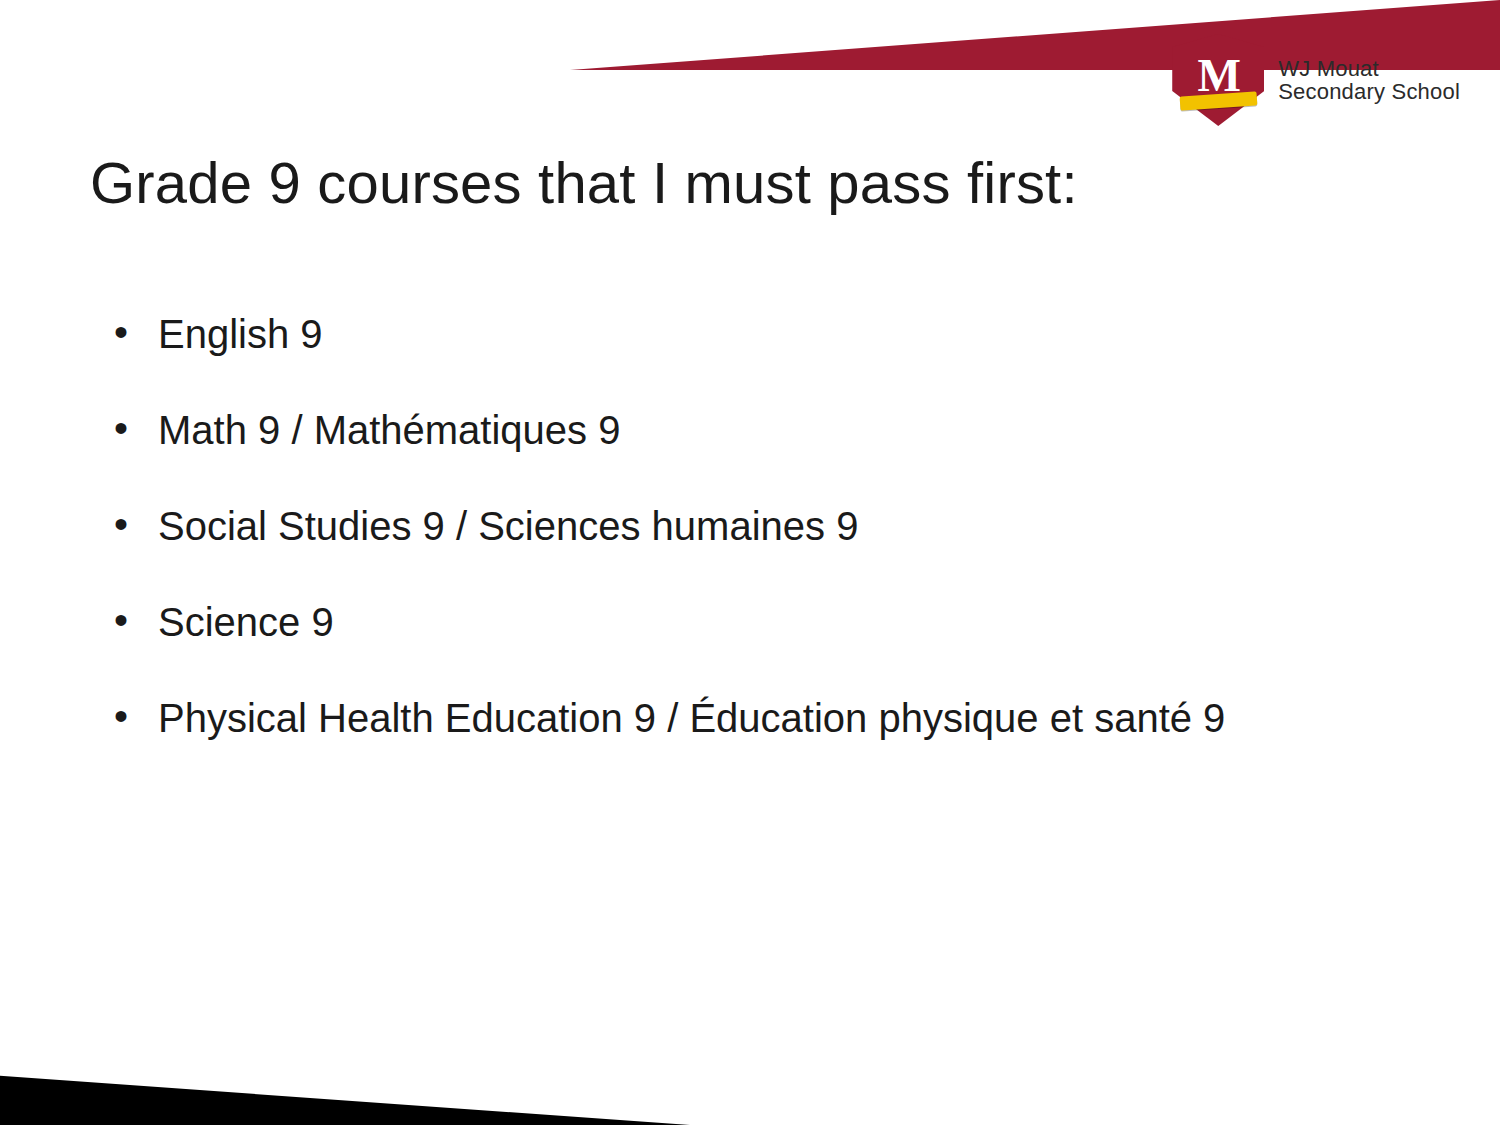M
WJ Mouat Secondary School
Grade 9 courses that I must pass first:
English 9
Math 9 / Mathématiques 9
Social Studies 9 / Sciences humaines 9
Science 9
Physical Health Education 9 / Éducation physique et santé 9